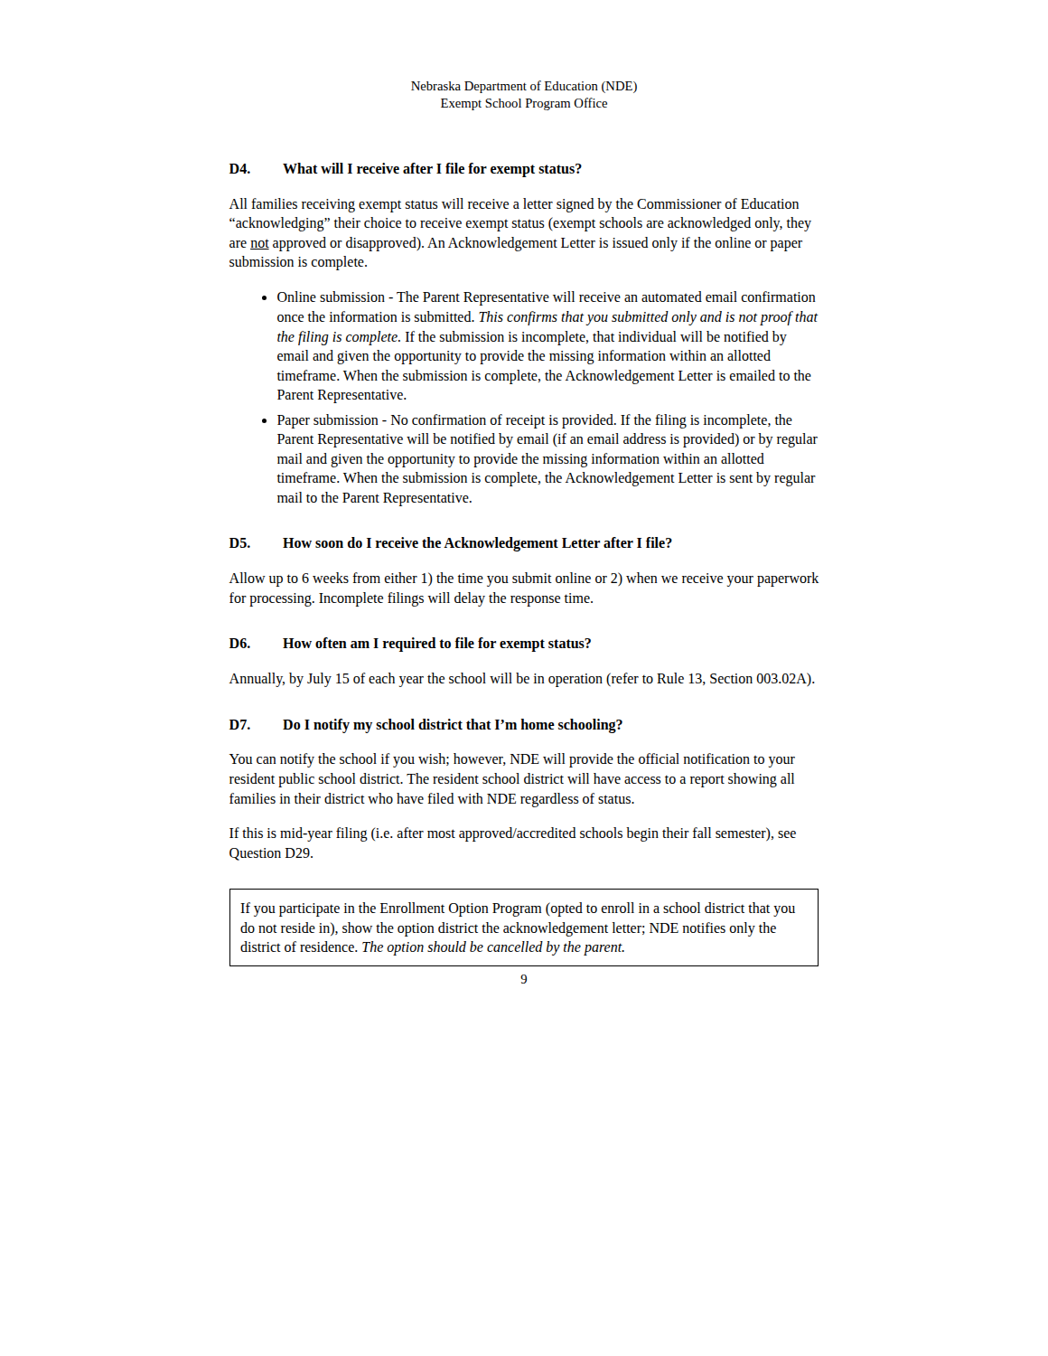Nebraska Department of Education (NDE)
Exempt School Program Office
D4. What will I receive after I file for exempt status?
All families receiving exempt status will receive a letter signed by the Commissioner of Education “acknowledging” their choice to receive exempt status (exempt schools are acknowledged only, they are not approved or disapproved). An Acknowledgement Letter is issued only if the online or paper submission is complete.
Online submission - The Parent Representative will receive an automated email confirmation once the information is submitted. This confirms that you submitted only and is not proof that the filing is complete. If the submission is incomplete, that individual will be notified by email and given the opportunity to provide the missing information within an allotted timeframe. When the submission is complete, the Acknowledgement Letter is emailed to the Parent Representative.
Paper submission - No confirmation of receipt is provided. If the filing is incomplete, the Parent Representative will be notified by email (if an email address is provided) or by regular mail and given the opportunity to provide the missing information within an allotted timeframe. When the submission is complete, the Acknowledgement Letter is sent by regular mail to the Parent Representative.
D5. How soon do I receive the Acknowledgement Letter after I file?
Allow up to 6 weeks from either 1) the time you submit online or 2) when we receive your paperwork for processing. Incomplete filings will delay the response time.
D6. How often am I required to file for exempt status?
Annually, by July 15 of each year the school will be in operation (refer to Rule 13, Section 003.02A).
D7. Do I notify my school district that I’m home schooling?
You can notify the school if you wish; however, NDE will provide the official notification to your resident public school district. The resident school district will have access to a report showing all families in their district who have filed with NDE regardless of status.
If this is mid-year filing (i.e. after most approved/accredited schools begin their fall semester), see Question D29.
If you participate in the Enrollment Option Program (opted to enroll in a school district that you do not reside in), show the option district the acknowledgement letter; NDE notifies only the district of residence. The option should be cancelled by the parent.
9